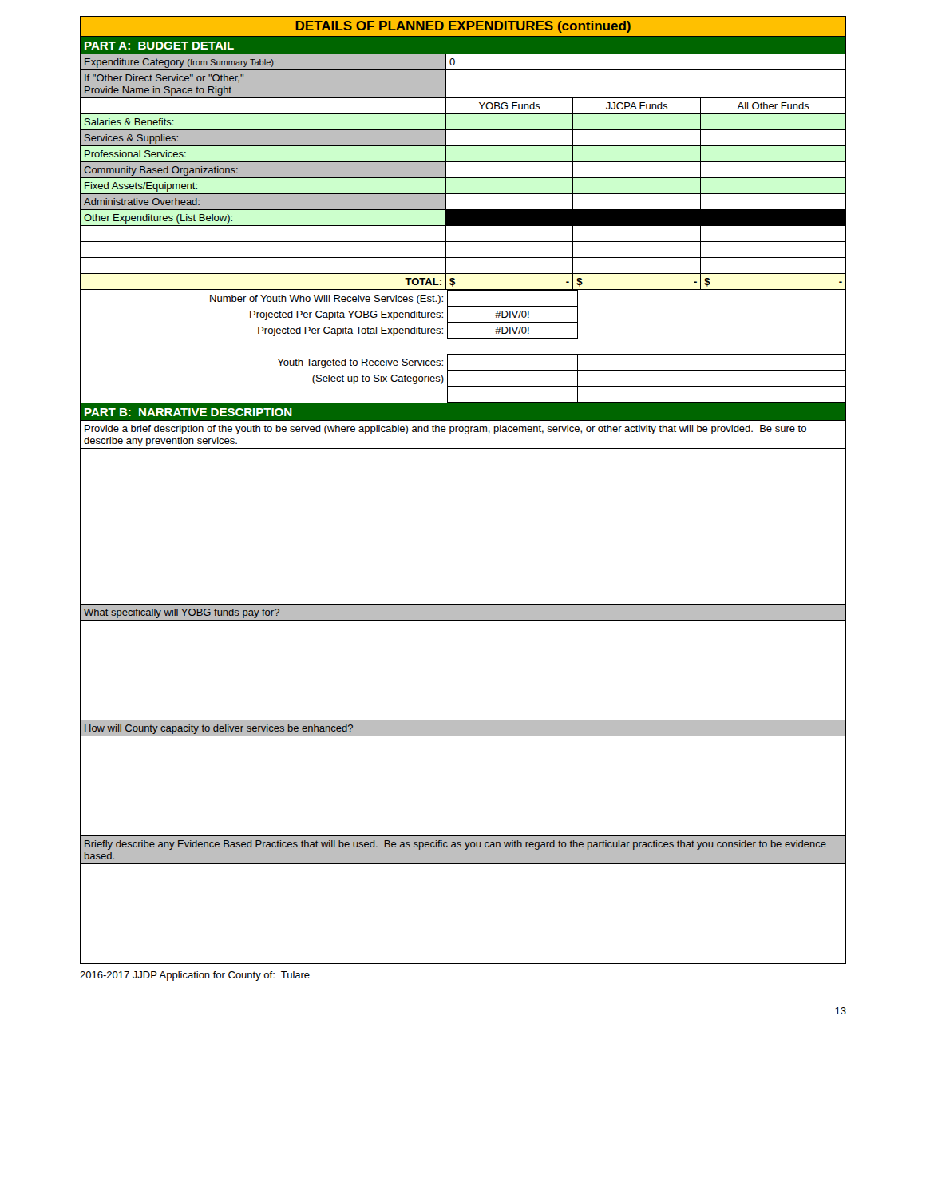| DETAILS OF PLANNED EXPENDITURES (continued) |
| PART A: BUDGET DETAIL |
| Expenditure Category (from Summary Table): | 0 |
| If "Other Direct Service" or "Other," Provide Name in Space to Right | |
| | YOBG Funds | JJCPA Funds | All Other Funds |
| Salaries & Benefits: | | | |
| Services & Supplies: | | | |
| Professional Services: | | | |
| Community Based Organizations: | | | |
| Fixed Assets/Equipment: | | | |
| Administrative Overhead: | | | |
| Other Expenditures (List Below): | | | |
| TOTAL: | $ - | $ - | $ - |
| / Number of Youth Who Will Receive Services (Est.): / / / / Projected Per Capita YOBG Expenditures: / #DIV/0! / / / Projected Per Capita Total Expenditures: / #DIV/0! / / / Youth Targeted to Receive Services: / / / / (Select up to Six Categories) / / / |
| PART B: NARRATIVE DESCRIPTION |
| Provide a brief description of the youth to be served (where applicable) and the program, placement, service, or other activity that will be provided. Be sure to describe any prevention services. |
| What specifically will YOBG funds pay for? |
| How will County capacity to deliver services be enhanced? |
| Briefly describe any Evidence Based Practices that will be used. Be as specific as you can with regard to the particular practices that you consider to be evidence based. |
2016-2017 JJDP Application for County of: Tulare
13